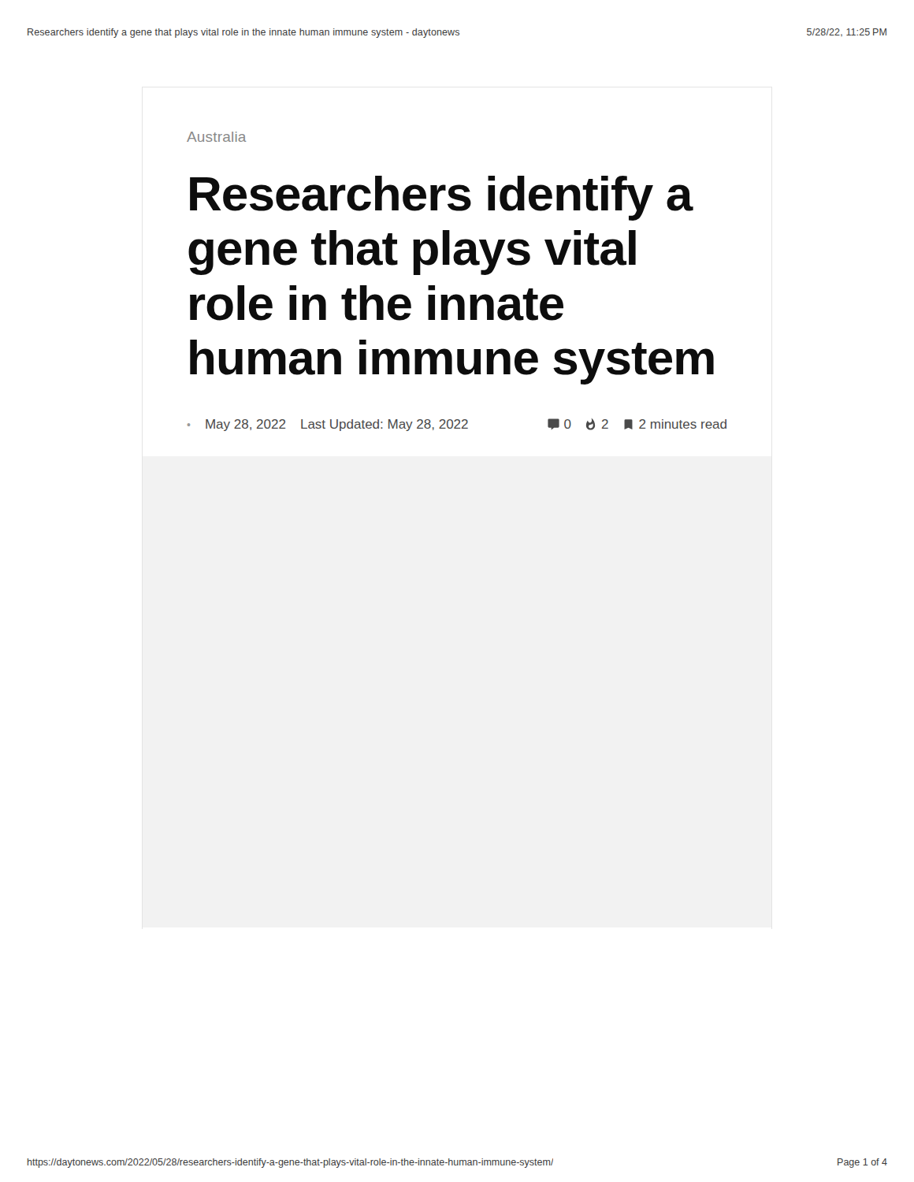Researchers identify a gene that plays vital role in the innate human immune system - daytonews
5/28/22, 11:25 PM
Australia
Researchers identify a gene that plays vital role in the innate human immune system
• May 28, 2022 Last Updated: May 28, 2022 0 2 2 minutes read
https://daytonews.com/2022/05/28/researchers-identify-a-gene-that-plays-vital-role-in-the-innate-human-immune-system/
Page 1 of 4